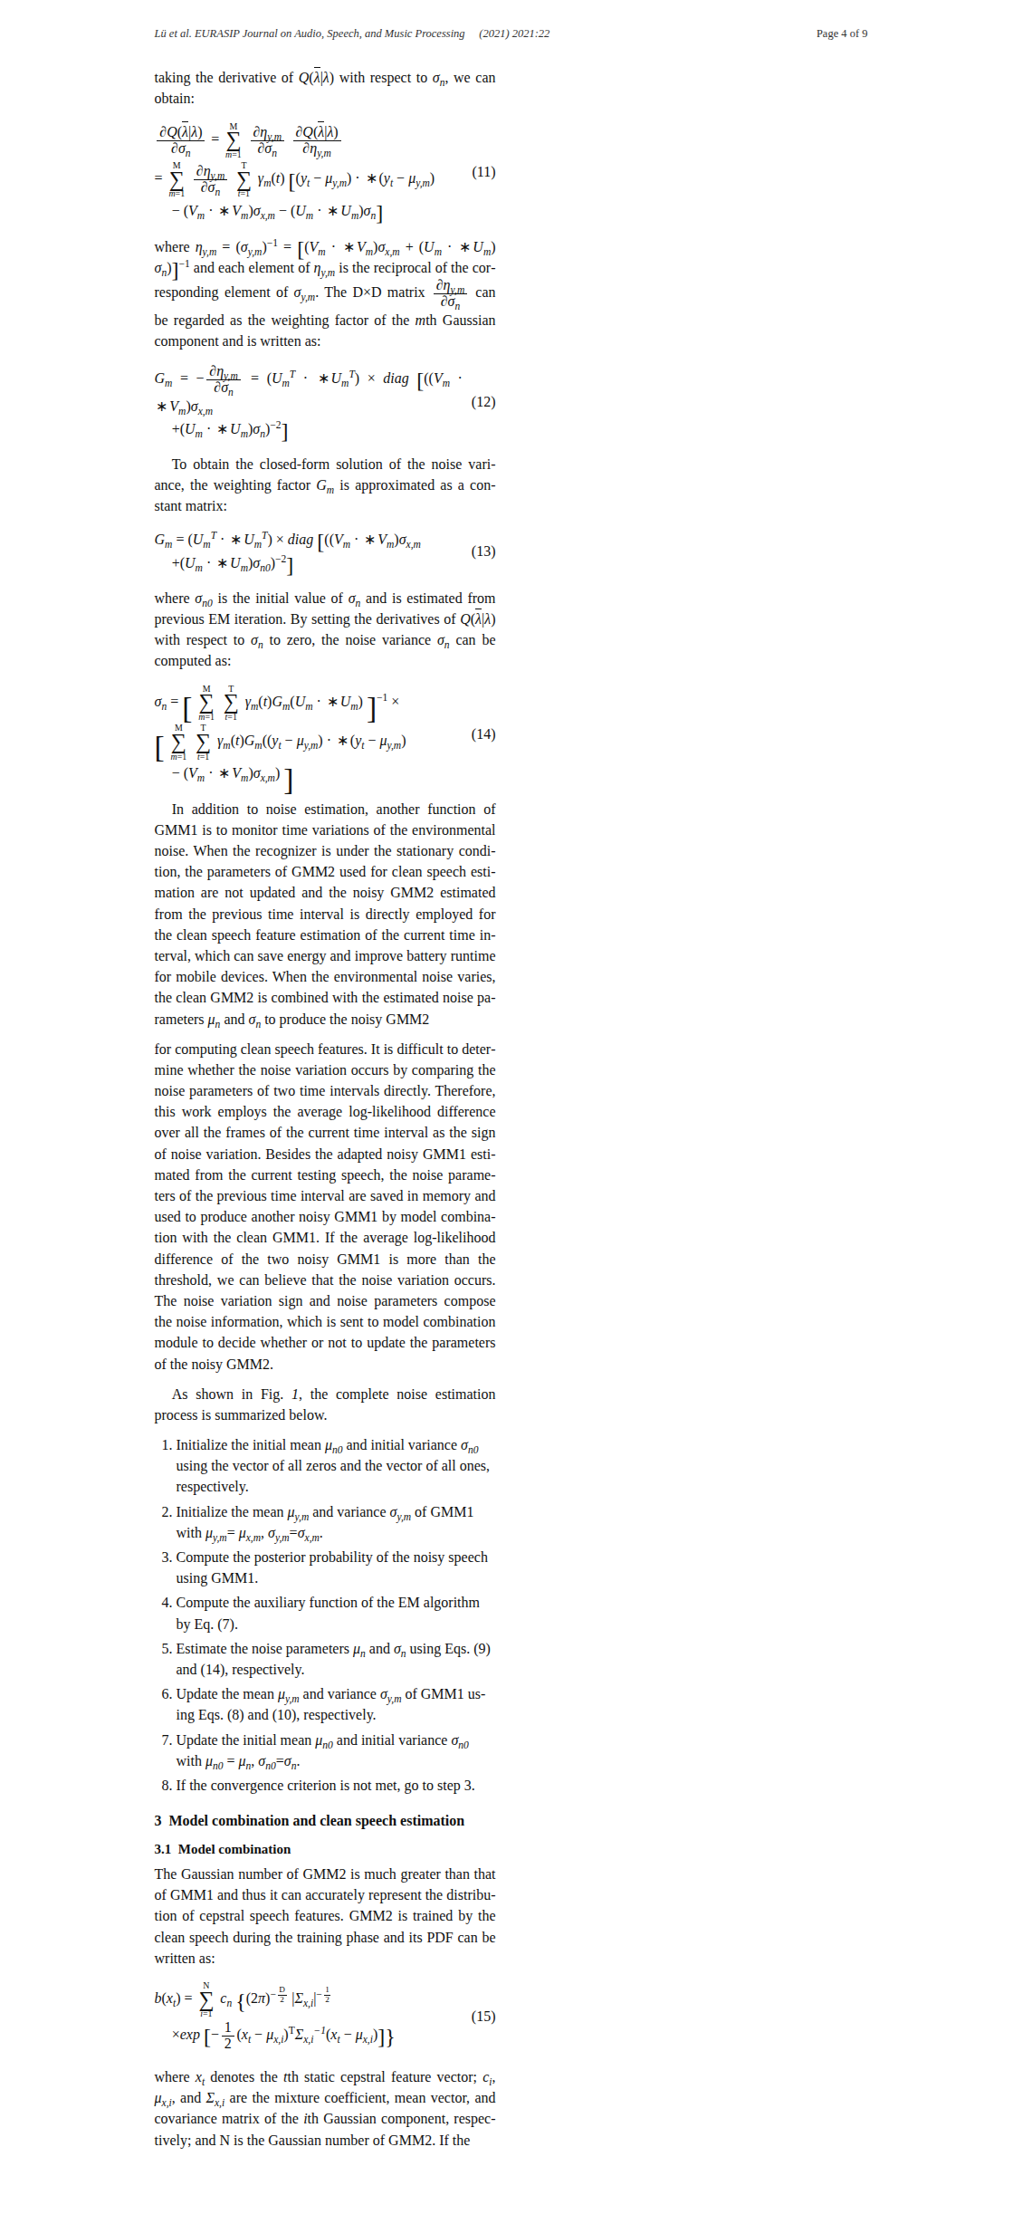Lü et al. EURASIP Journal on Audio, Speech, and Music Processing (2021) 2021:22
Page 4 of 9
taking the derivative of Q(λ|λ) with respect to σn, we can obtain:
∂Q(λ|λ)∂σn = M∑m=1 ∂ηy,m∂σn ∂Q(λ|λ)∂ηy,m = M∑m=1 ∂ηy,m∂σn T∑t=1 γm(t) [(yt − μy,m) · ∗(yt − μy,m) − (Vm · ∗Vm)σx,m − (Um · ∗Um)σn]
(11)
where ηy,m = (σy,m)−1 = [(Vm · ∗Vm)σx,m + (Um · ∗Um) σn)]−1 and each element of ηy,m is the reciprocal of the corresponding element of σy,m. The D×D matrix ∂ηy,m∂σn can be regarded as the weighting factor of the mth Gaussian component and is written as:
Gm = −∂ηy,m∂σn = (UmT · ∗UmT) × diag [((Vm · ∗Vm)σx,m +(Um · ∗Um)σn)−2]
(12)
To obtain the closed-form solution of the noise variance, the weighting factor Gm is approximated as a constant matrix:
Gm = (UmT · ∗UmT) × diag [((Vm · ∗Vm)σx,m +(Um · ∗Um)σn0)−2]
(13)
where σn0 is the initial value of σn and is estimated from previous EM iteration. By setting the derivatives of Q(λ|λ) with respect to σn to zero, the noise variance σn can be computed as:
σn = [ M∑m=1 T∑t=1 γm(t)Gm(Um · ∗Um) ]−1 × [ M∑m=1 T∑t=1 γm(t)Gm((yt − μy,m) · ∗(yt − μy,m) − (Vm · ∗Vm)σx,m) ]
(14)
In addition to noise estimation, another function of GMM1 is to monitor time variations of the environmental noise. When the recognizer is under the stationary condition, the parameters of GMM2 used for clean speech estimation are not updated and the noisy GMM2 estimated from the previous time interval is directly employed for the clean speech feature estimation of the current time interval, which can save energy and improve battery runtime for mobile devices. When the environmental noise varies, the clean GMM2 is combined with the estimated noise parameters μn and σn to produce the noisy GMM2
for computing clean speech features. It is difficult to determine whether the noise variation occurs by comparing the noise parameters of two time intervals directly. Therefore, this work employs the average log-likelihood difference over all the frames of the current time interval as the sign of noise variation. Besides the adapted noisy GMM1 estimated from the current testing speech, the noise parameters of the previous time interval are saved in memory and used to produce another noisy GMM1 by model combination with the clean GMM1. If the average log-likelihood difference of the two noisy GMM1 is more than the threshold, we can believe that the noise variation occurs. The noise variation sign and noise parameters compose the noise information, which is sent to model combination module to decide whether or not to update the parameters of the noisy GMM2.
As shown in Fig. 1, the complete noise estimation process is summarized below.
Initialize the initial mean μn0 and initial variance σn0 using the vector of all zeros and the vector of all ones, respectively.
Initialize the mean μy,m and variance σy,m of GMM1 with μy,m= μx,m, σy,m=σx,m.
Compute the posterior probability of the noisy speech using GMM1.
Compute the auxiliary function of the EM algorithm by Eq. (7).
Estimate the noise parameters μn and σn using Eqs. (9) and (14), respectively.
Update the mean μy,m and variance σy,m of GMM1 using Eqs. (8) and (10), respectively.
Update the initial mean μn0 and initial variance σn0 with μn0 = μn, σn0=σn.
If the convergence criterion is not met, go to step 3.
3 Model combination and clean speech estimation
3.1 Model combination
The Gaussian number of GMM2 is much greater than that of GMM1 and thus it can accurately represent the distribution of cepstral speech features. GMM2 is trained by the clean speech during the training phase and its PDF can be written as:
b(xt) = N∑i=1 cn {(2π)−D 2 |Σx,i|−12 ×exp [−12(xt − μx,i)TΣx,i−1(xt − μx,i)]}
(15)
where xt denotes the tth static cepstral feature vector; ci, μx,i, and Σx,i are the mixture coefficient, mean vector, and covariance matrix of the ith Gaussian component, respectively; and N is the Gaussian number of GMM2. If the